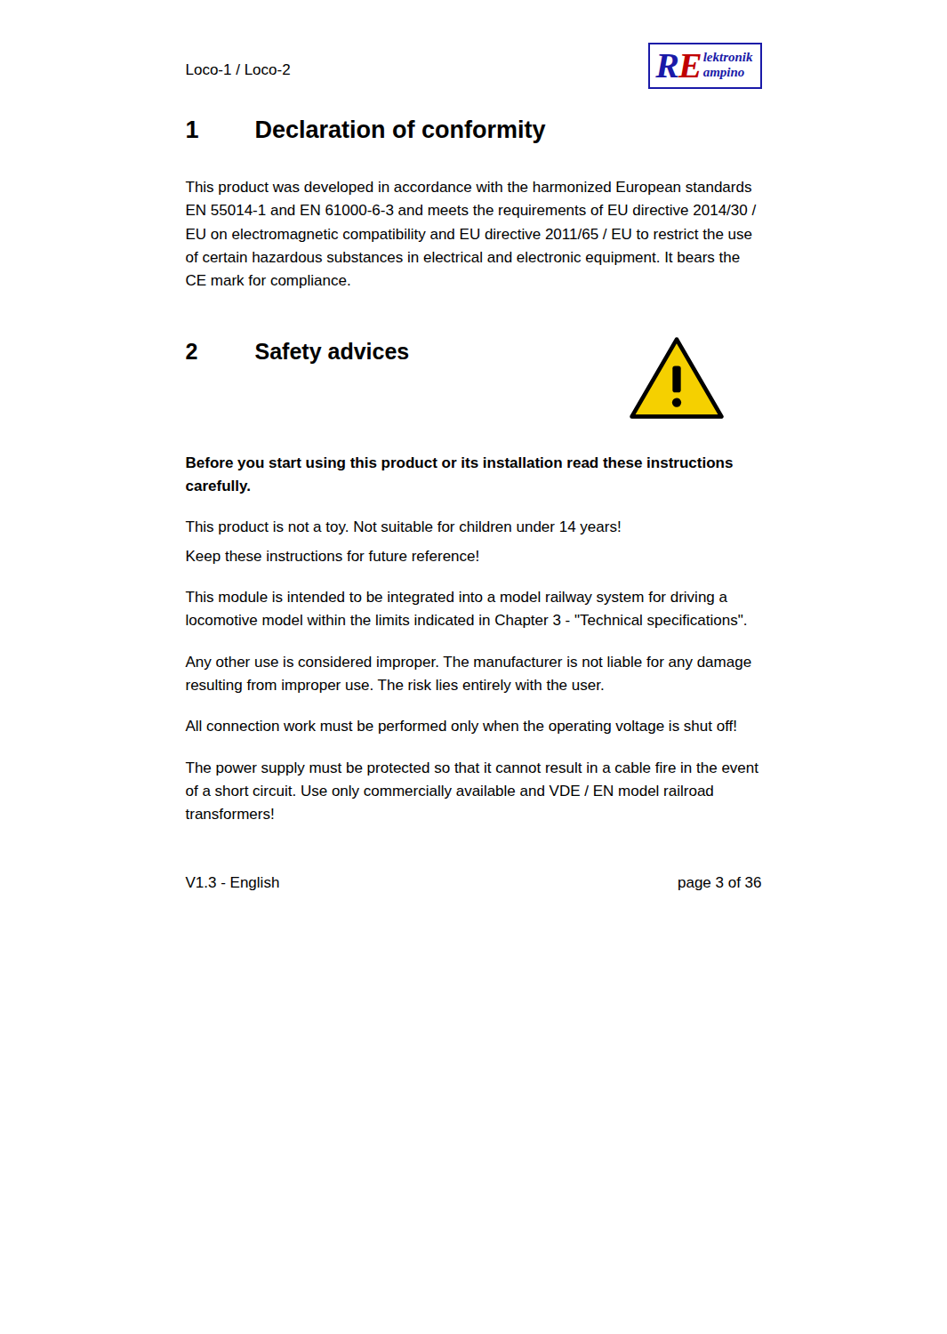Loco-1 / Loco-2
RE lektronik ampino
1 Declaration of conformity
This product was developed in accordance with the harmonized European standards EN 55014-1 and EN 61000-6-3 and meets the requirements of EU directive 2014/30 / EU on electromagnetic compatibility and EU directive 2011/65 / EU to restrict the use of certain hazardous substances in electrical and electronic equipment. It bears the CE mark for compliance.
2 Safety advices
Before you start using this product or its installation read these instructions carefully.
This product is not a toy. Not suitable for children under 14 years!
Keep these instructions for future reference!
This module is intended to be integrated into a model railway system for driving a locomotive model within the limits indicated in Chapter 3 - "Technical specifications".
Any other use is considered improper. The manufacturer is not liable for any damage resulting from improper use. The risk lies entirely with the user.
All connection work must be performed only when the operating voltage is shut off!
The power supply must be protected so that it cannot result in a cable fire in the event of a short circuit. Use only commercially available and VDE / EN model railroad transformers!
V1.3 - English
page 3 of 36